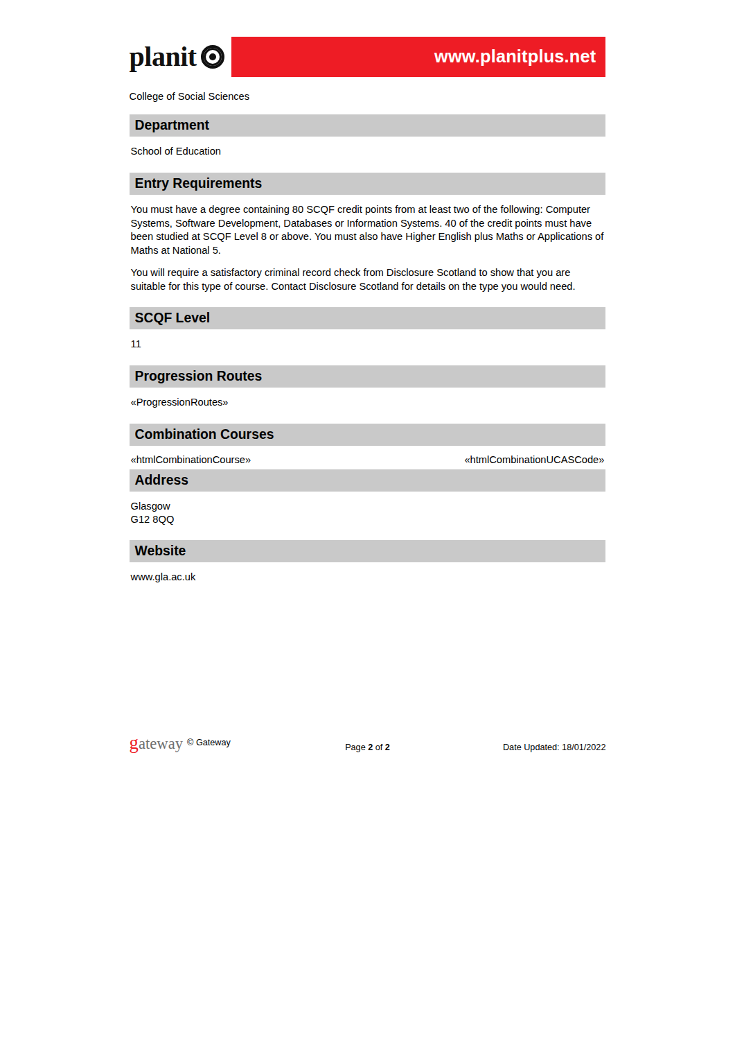planit
www.planitplus.net
College of Social Sciences
Department
School of Education
Entry Requirements
You must have a degree containing 80 SCQF credit points from at least two of the following: Computer Systems, Software Development, Databases or Information Systems. 40 of the credit points must have been studied at SCQF Level 8 or above. You must also have Higher English plus Maths or Applications of Maths at National 5.
You will require a satisfactory criminal record check from Disclosure Scotland to show that you are suitable for this type of course. Contact Disclosure Scotland for details on the type you would need.
SCQF Level
11
Progression Routes
«ProgressionRoutes»
Combination Courses
«htmlCombinationCourse» «htmlCombinationUCASCode»
Address
Glasgow
G12 8QQ
Website
www.gla.ac.uk
gateway © Gateway
Page 2 of 2
Date Updated: 18/01/2022